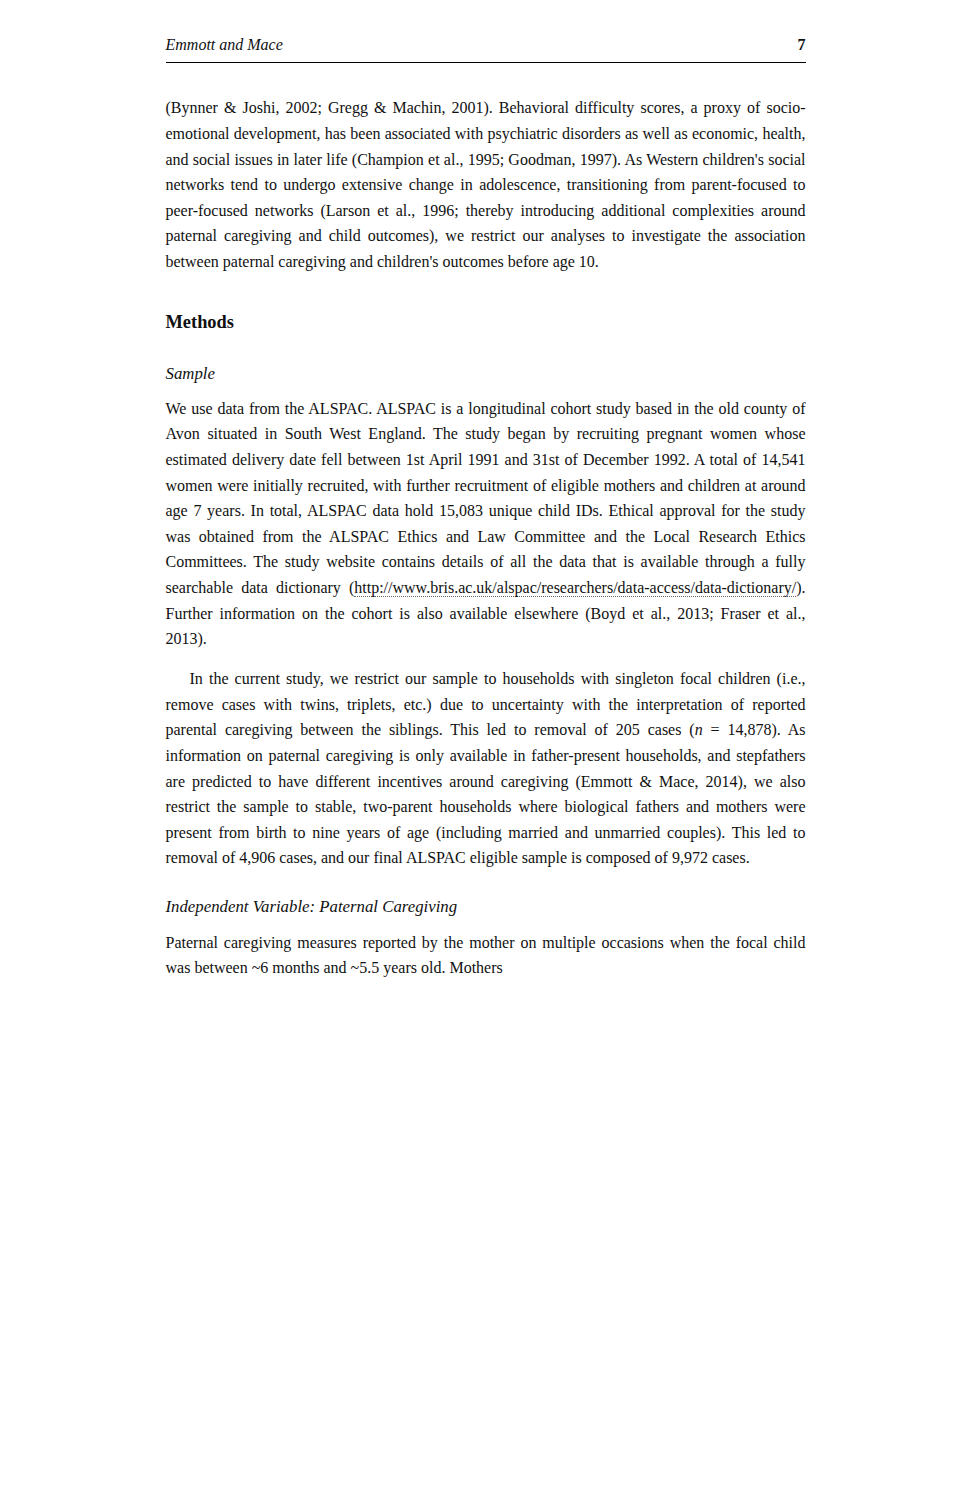Emmott and Mace 7
(Bynner & Joshi, 2002; Gregg & Machin, 2001). Behavioral difficulty scores, a proxy of socio-emotional development, has been associated with psychiatric disorders as well as economic, health, and social issues in later life (Champion et al., 1995; Goodman, 1997). As Western children's social networks tend to undergo extensive change in adolescence, transitioning from parent-focused to peer-focused networks (Larson et al., 1996; thereby introducing additional complexities around paternal caregiving and child outcomes), we restrict our analyses to investigate the association between paternal caregiving and children's outcomes before age 10.
Methods
Sample
We use data from the ALSPAC. ALSPAC is a longitudinal cohort study based in the old county of Avon situated in South West England. The study began by recruiting pregnant women whose estimated delivery date fell between 1st April 1991 and 31st of December 1992. A total of 14,541 women were initially recruited, with further recruitment of eligible mothers and children at around age 7 years. In total, ALSPAC data hold 15,083 unique child IDs. Ethical approval for the study was obtained from the ALSPAC Ethics and Law Committee and the Local Research Ethics Committees. The study website contains details of all the data that is available through a fully searchable data dictionary (http://www.bris.ac.uk/alspac/researchers/data-access/data-dictionary/). Further information on the cohort is also available elsewhere (Boyd et al., 2013; Fraser et al., 2013).
In the current study, we restrict our sample to households with singleton focal children (i.e., remove cases with twins, triplets, etc.) due to uncertainty with the interpretation of reported parental caregiving between the siblings. This led to removal of 205 cases (n = 14,878). As information on paternal caregiving is only available in father-present households, and stepfathers are predicted to have different incentives around caregiving (Emmott & Mace, 2014), we also restrict the sample to stable, two-parent households where biological fathers and mothers were present from birth to nine years of age (including married and unmarried couples). This led to removal of 4,906 cases, and our final ALSPAC eligible sample is composed of 9,972 cases.
Independent Variable: Paternal Caregiving
Paternal caregiving measures reported by the mother on multiple occasions when the focal child was between ~6 months and ~5.5 years old. Mothers